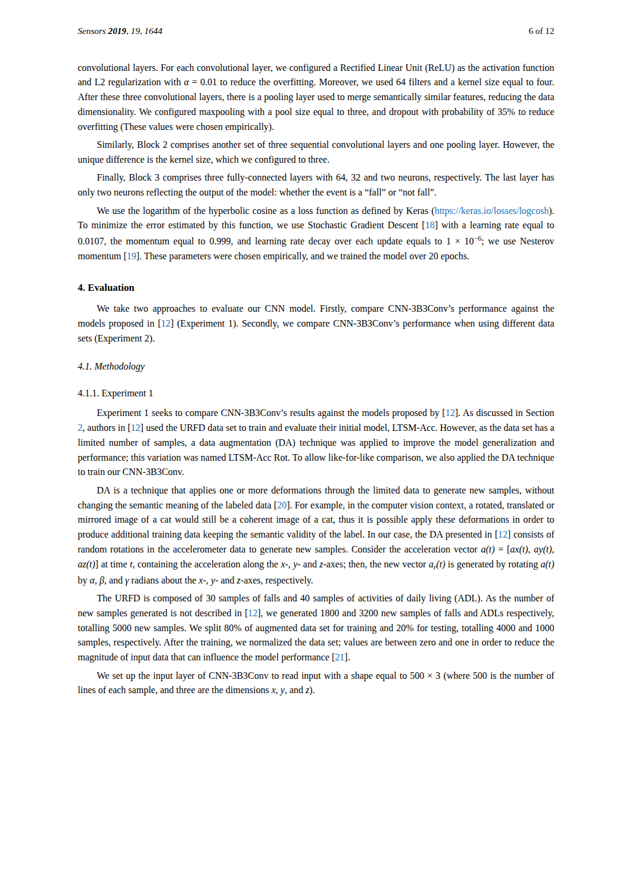Sensors 2019, 19, 1644 6 of 12
convolutional layers. For each convolutional layer, we configured a Rectified Linear Unit (ReLU) as the activation function and L2 regularization with α = 0.01 to reduce the overfitting. Moreover, we used 64 filters and a kernel size equal to four. After these three convolutional layers, there is a pooling layer used to merge semantically similar features, reducing the data dimensionality. We configured maxpooling with a pool size equal to three, and dropout with probability of 35% to reduce overfitting (These values were chosen empirically).
Similarly, Block 2 comprises another set of three sequential convolutional layers and one pooling layer. However, the unique difference is the kernel size, which we configured to three.
Finally, Block 3 comprises three fully-connected layers with 64, 32 and two neurons, respectively. The last layer has only two neurons reflecting the output of the model: whether the event is a “fall” or “not fall”.
We use the logarithm of the hyperbolic cosine as a loss function as defined by Keras (https://keras.io/losses/logcosh). To minimize the error estimated by this function, we use Stochastic Gradient Descent [18] with a learning rate equal to 0.0107, the momentum equal to 0.999, and learning rate decay over each update equals to 1 × 10−6; we use Nesterov momentum [19]. These parameters were chosen empirically, and we trained the model over 20 epochs.
4. Evaluation
We take two approaches to evaluate our CNN model. Firstly, compare CNN-3B3Conv’s performance against the models proposed in [12] (Experiment 1). Secondly, we compare CNN-3B3Conv’s performance when using different data sets (Experiment 2).
4.1. Methodology
4.1.1. Experiment 1
Experiment 1 seeks to compare CNN-3B3Conv’s results against the models proposed by [12]. As discussed in Section 2, authors in [12] used the URFD data set to train and evaluate their initial model, LTSM-Acc. However, as the data set has a limited number of samples, a data augmentation (DA) technique was applied to improve the model generalization and performance; this variation was named LTSM-Acc Rot. To allow like-for-like comparison, we also applied the DA technique to train our CNN-3B3Conv.
DA is a technique that applies one or more deformations through the limited data to generate new samples, without changing the semantic meaning of the labeled data [20]. For example, in the computer vision context, a rotated, translated or mirrored image of a cat would still be a coherent image of a cat, thus it is possible apply these deformations in order to produce additional training data keeping the semantic validity of the label. In our case, the DA presented in [12] consists of random rotations in the accelerometer data to generate new samples. Consider the acceleration vector a(t) = [ax(t), ay(t), az(t)] at time t, containing the acceleration along the x-, y- and z-axes; then, the new vector ar(t) is generated by rotating a(t) by α, β, and γ radians about the x-, y- and z-axes, respectively.
The URFD is composed of 30 samples of falls and 40 samples of activities of daily living (ADL). As the number of new samples generated is not described in [12], we generated 1800 and 3200 new samples of falls and ADLs respectively, totalling 5000 new samples. We split 80% of augmented data set for training and 20% for testing, totalling 4000 and 1000 samples, respectively. After the training, we normalized the data set; values are between zero and one in order to reduce the magnitude of input data that can influence the model performance [21].
We set up the input layer of CNN-3B3Conv to read input with a shape equal to 500 × 3 (where 500 is the number of lines of each sample, and three are the dimensions x, y, and z).